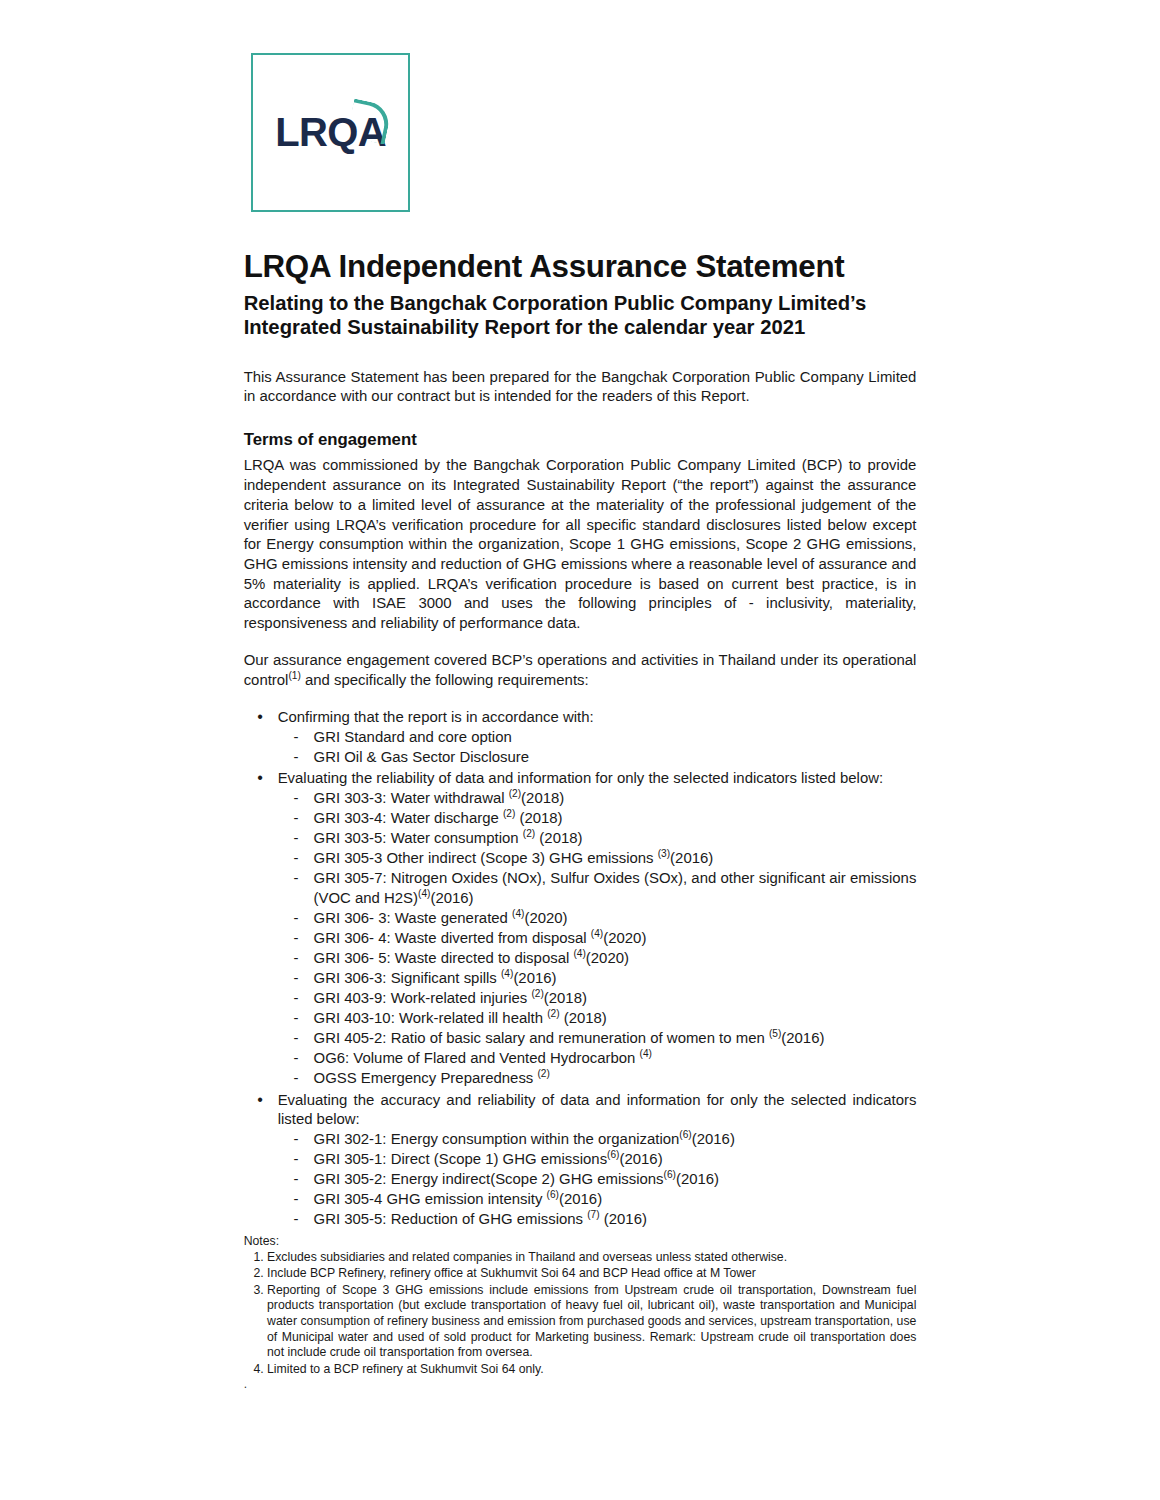LRQA
LRQA Independent Assurance Statement
Relating to the Bangchak Corporation Public Company Limited’s Integrated Sustainability Report for the calendar year 2021
This Assurance Statement has been prepared for the Bangchak Corporation Public Company Limited in accordance with our contract but is intended for the readers of this Report.
Terms of engagement
LRQA was commissioned by the Bangchak Corporation Public Company Limited (BCP) to provide independent assurance on its Integrated Sustainability Report (“the report”) against the assurance criteria below to a limited level of assurance at the materiality of the professional judgement of the verifier using LRQA’s verification procedure for all specific standard disclosures listed below except for Energy consumption within the organization, Scope 1 GHG emissions, Scope 2 GHG emissions, GHG emissions intensity and reduction of GHG emissions where a reasonable level of assurance and 5% materiality is applied. LRQA’s verification procedure is based on current best practice, is in accordance with ISAE 3000 and uses the following principles of - inclusivity, materiality, responsiveness and reliability of performance data.
Our assurance engagement covered BCP’s operations and activities in Thailand under its operational control(1) and specifically the following requirements:
Confirming that the report is in accordance with:
GRI Standard and core option
GRI Oil & Gas Sector Disclosure
Evaluating the reliability of data and information for only the selected indicators listed below:
GRI 303-3: Water withdrawal (2)(2018)
GRI 303-4: Water discharge (2) (2018)
GRI 303-5: Water consumption (2) (2018)
GRI 305-3 Other indirect (Scope 3) GHG emissions (3)(2016)
GRI 305-7: Nitrogen Oxides (NOx), Sulfur Oxides (SOx), and other significant air emissions (VOC and H2S)(4)(2016)
GRI 306- 3: Waste generated (4)(2020)
GRI 306- 4: Waste diverted from disposal (4)(2020)
GRI 306- 5: Waste directed to disposal (4)(2020)
GRI 306-3: Significant spills (4)(2016)
GRI 403-9: Work-related injuries (2)(2018)
GRI 403-10: Work-related ill health (2) (2018)
GRI 405-2: Ratio of basic salary and remuneration of women to men (5)(2016)
OG6: Volume of Flared and Vented Hydrocarbon (4)
OGSS Emergency Preparedness (2)
Evaluating the accuracy and reliability of data and information for only the selected indicators listed below:
GRI 302-1: Energy consumption within the organization(6)(2016)
GRI 305-1: Direct (Scope 1) GHG emissions(6)(2016)
GRI 305-2: Energy indirect(Scope 2) GHG emissions(6)(2016)
GRI 305-4 GHG emission intensity (6)(2016)
GRI 305-5: Reduction of GHG emissions (7) (2016)
Notes:
Excludes subsidiaries and related companies in Thailand and overseas unless stated otherwise.
Include BCP Refinery, refinery office at Sukhumvit Soi 64 and BCP Head office at M Tower
Reporting of Scope 3 GHG emissions include emissions from Upstream crude oil transportation, Downstream fuel products transportation (but exclude transportation of heavy fuel oil, lubricant oil), waste transportation and Municipal water consumption of refinery business and emission from purchased goods and services, upstream transportation, use of Municipal water and used of sold product for Marketing business. Remark: Upstream crude oil transportation does not include crude oil transportation from oversea.
Limited to a BCP refinery at Sukhumvit Soi 64 only.
.